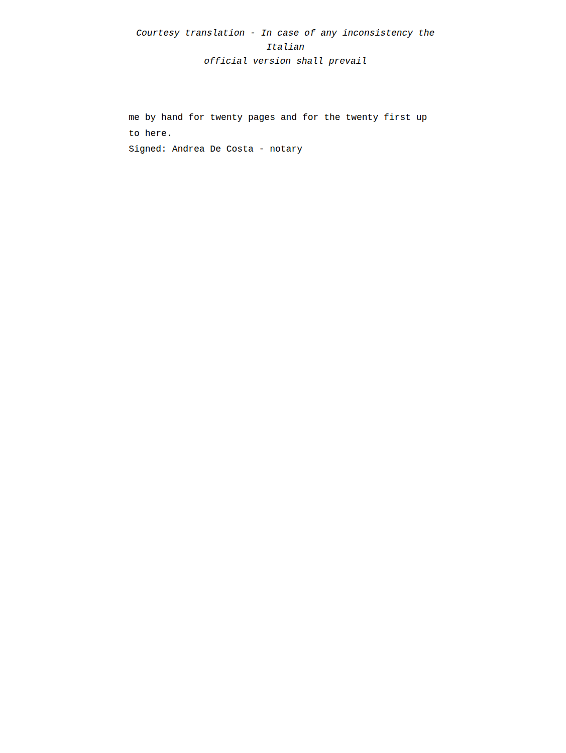Courtesy translation - In case of any inconsistency the Italian official version shall prevail
me by hand for twenty pages and for the twenty first up to here.
Signed: Andrea De Costa - notary